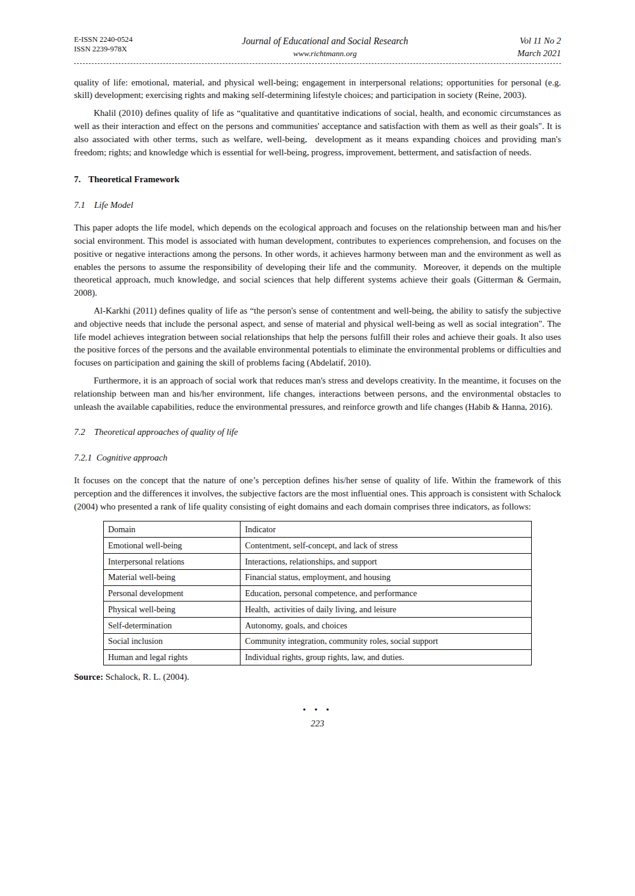E-ISSN 2240-0524
ISSN 2239-978X
Journal of Educational and Social Research
www.richtmann.org
Vol 11 No 2
March 2021
quality of life: emotional, material, and physical well-being; engagement in interpersonal relations; opportunities for personal (e.g. skill) development; exercising rights and making self-determining lifestyle choices; and participation in society (Reine, 2003).
Khalil (2010) defines quality of life as “qualitative and quantitative indications of social, health, and economic circumstances as well as their interaction and effect on the persons and communities' acceptance and satisfaction with them as well as their goals". It is also associated with other terms, such as welfare, well-being, development as it means expanding choices and providing man's freedom; rights; and knowledge which is essential for well-being, progress, improvement, betterment, and satisfaction of needs.
7. Theoretical Framework
7.1 Life Model
This paper adopts the life model, which depends on the ecological approach and focuses on the relationship between man and his/her social environment. This model is associated with human development, contributes to experiences comprehension, and focuses on the positive or negative interactions among the persons. In other words, it achieves harmony between man and the environment as well as enables the persons to assume the responsibility of developing their life and the community. Moreover, it depends on the multiple theoretical approach, much knowledge, and social sciences that help different systems achieve their goals (Gitterman & Germain, 2008).
Al-Karkhi (2011) defines quality of life as “the person's sense of contentment and well-being, the ability to satisfy the subjective and objective needs that include the personal aspect, and sense of material and physical well-being as well as social integration". The life model achieves integration between social relationships that help the persons fulfill their roles and achieve their goals. It also uses the positive forces of the persons and the available environmental potentials to eliminate the environmental problems or difficulties and focuses on participation and gaining the skill of problems facing (Abdelatif, 2010).
Furthermore, it is an approach of social work that reduces man's stress and develops creativity. In the meantime, it focuses on the relationship between man and his/her environment, life changes, interactions between persons, and the environmental obstacles to unleash the available capabilities, reduce the environmental pressures, and reinforce growth and life changes (Habib & Hanna, 2016).
7.2 Theoretical approaches of quality of life
7.2.1 Cognitive approach
It focuses on the concept that the nature of one’s perception defines his/her sense of quality of life. Within the framework of this perception and the differences it involves, the subjective factors are the most influential ones. This approach is consistent with Schalock (2004) who presented a rank of life quality consisting of eight domains and each domain comprises three indicators, as follows:
| Domain | Indicator |
| Emotional well-being | Contentment, self-concept, and lack of stress |
| Interpersonal relations | Interactions, relationships, and support |
| Material well-being | Financial status, employment, and housing |
| Personal development | Education, personal competence, and performance |
| Physical well-being | Health, activities of daily living, and leisure |
| Self-determination | Autonomy, goals, and choices |
| Social inclusion | Community integration, community roles, social support |
| Human and legal rights | Individual rights, group rights, law, and duties. |
Source: Schalock, R. L. (2004).
• • • 223